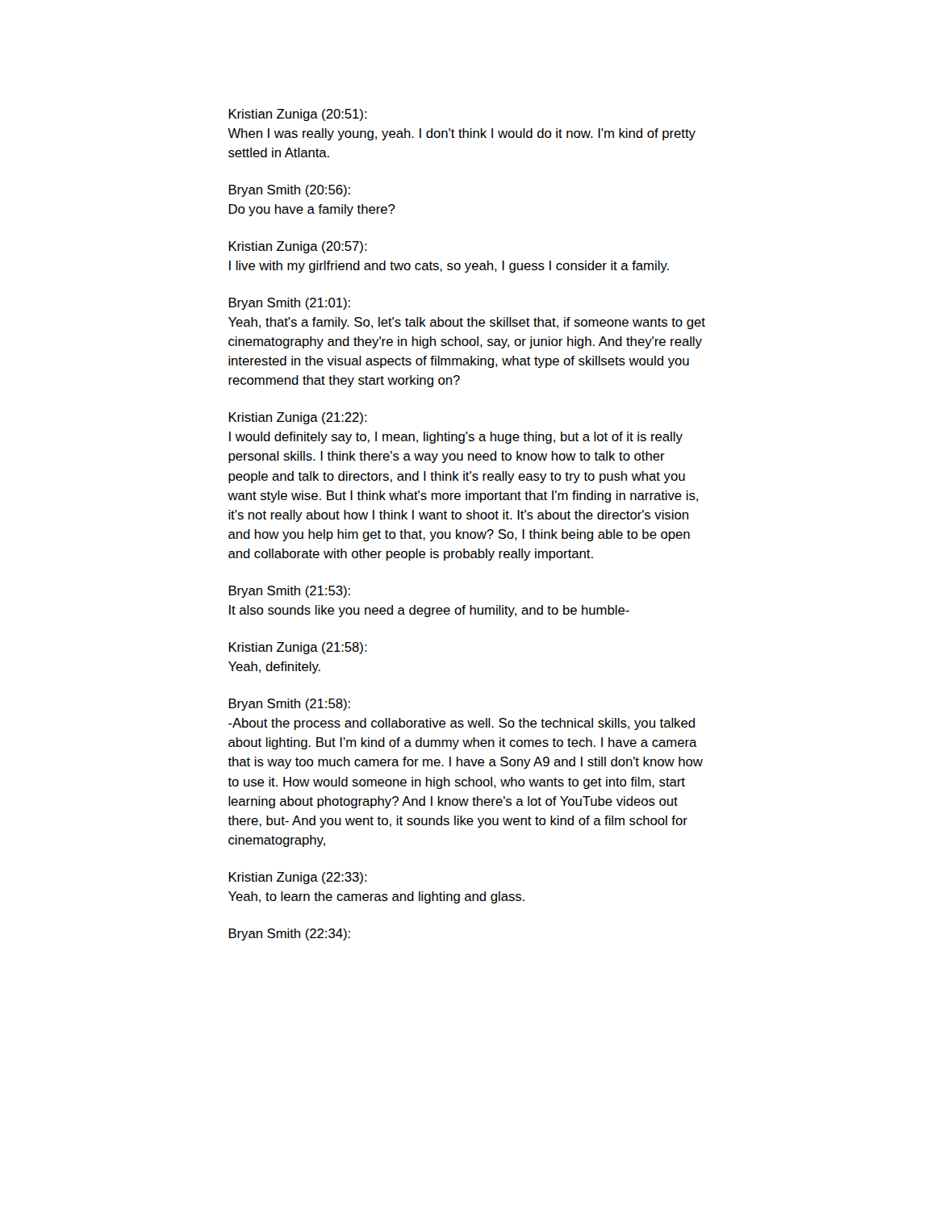Kristian Zuniga (20:51):
When I was really young, yeah. I don't think I would do it now. I'm kind of pretty settled in Atlanta.
Bryan Smith (20:56):
Do you have a family there?
Kristian Zuniga (20:57):
I live with my girlfriend and two cats, so yeah, I guess I consider it a family.
Bryan Smith (21:01):
Yeah, that's a family. So, let's talk about the skillset that, if someone wants to get cinematography and they're in high school, say, or junior high. And they're really interested in the visual aspects of filmmaking, what type of skillsets would you recommend that they start working on?
Kristian Zuniga (21:22):
I would definitely say to, I mean, lighting's a huge thing, but a lot of it is really personal skills. I think there's a way you need to know how to talk to other people and talk to directors, and I think it's really easy to try to push what you want style wise. But I think what's more important that I'm finding in narrative is, it's not really about how I think I want to shoot it. It's about the director's vision and how you help him get to that, you know? So, I think being able to be open and collaborate with other people is probably really important.
Bryan Smith (21:53):
It also sounds like you need a degree of humility, and to be humble-
Kristian Zuniga (21:58):
Yeah, definitely.
Bryan Smith (21:58):
-About the process and collaborative as well. So the technical skills, you talked about lighting. But I'm kind of a dummy when it comes to tech. I have a camera that is way too much camera for me. I have a Sony A9 and I still don't know how to use it. How would someone in high school, who wants to get into film, start learning about photography? And I know there's a lot of YouTube videos out there, but- And you went to, it sounds like you went to kind of a film school for cinematography,
Kristian Zuniga (22:33):
Yeah, to learn the cameras and lighting and glass.
Bryan Smith (22:34):